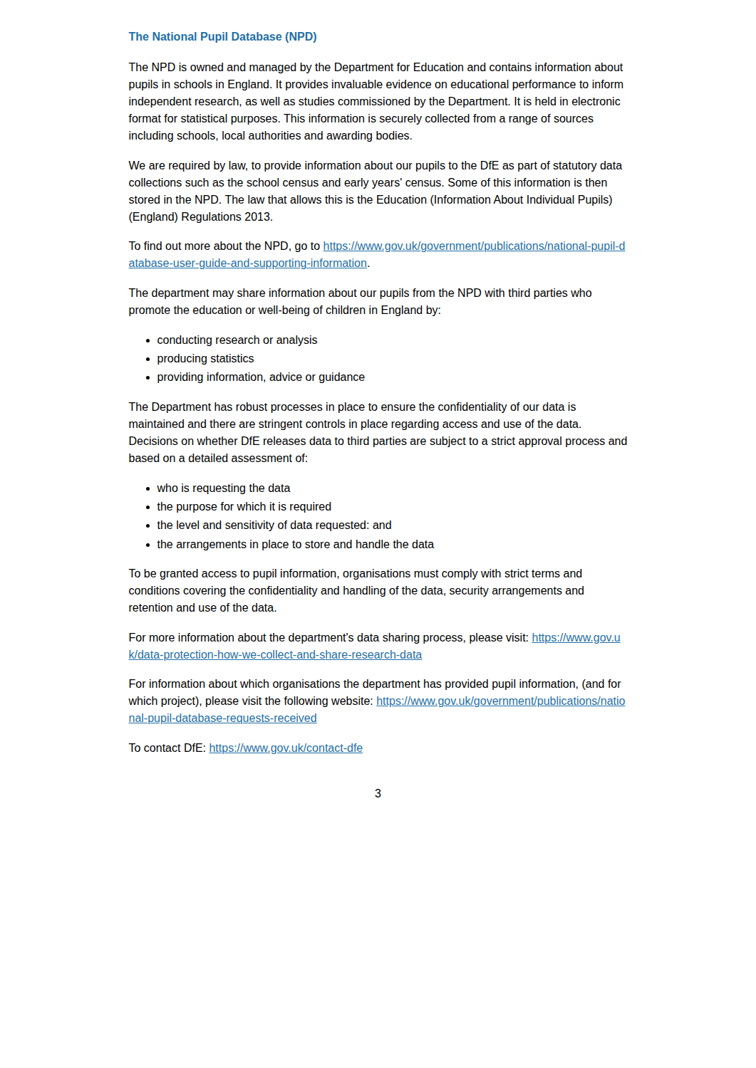The National Pupil Database (NPD)
The NPD is owned and managed by the Department for Education and contains information about pupils in schools in England. It provides invaluable evidence on educational performance to inform independent research, as well as studies commissioned by the Department. It is held in electronic format for statistical purposes. This information is securely collected from a range of sources including schools, local authorities and awarding bodies.
We are required by law, to provide information about our pupils to the DfE as part of statutory data collections such as the school census and early years' census. Some of this information is then stored in the NPD. The law that allows this is the Education (Information About Individual Pupils) (England) Regulations 2013.
To find out more about the NPD, go to https://www.gov.uk/government/publications/national-pupil-database-user-guide-and-supporting-information.
The department may share information about our pupils from the NPD with third parties who promote the education or well-being of children in England by:
conducting research or analysis
producing statistics
providing information, advice or guidance
The Department has robust processes in place to ensure the confidentiality of our data is maintained and there are stringent controls in place regarding access and use of the data. Decisions on whether DfE releases data to third parties are subject to a strict approval process and based on a detailed assessment of:
who is requesting the data
the purpose for which it is required
the level and sensitivity of data requested: and
the arrangements in place to store and handle the data
To be granted access to pupil information, organisations must comply with strict terms and conditions covering the confidentiality and handling of the data, security arrangements and retention and use of the data.
For more information about the department's data sharing process, please visit: https://www.gov.uk/data-protection-how-we-collect-and-share-research-data
For information about which organisations the department has provided pupil information, (and for which project), please visit the following website: https://www.gov.uk/government/publications/national-pupil-database-requests-received
To contact DfE: https://www.gov.uk/contact-dfe
3